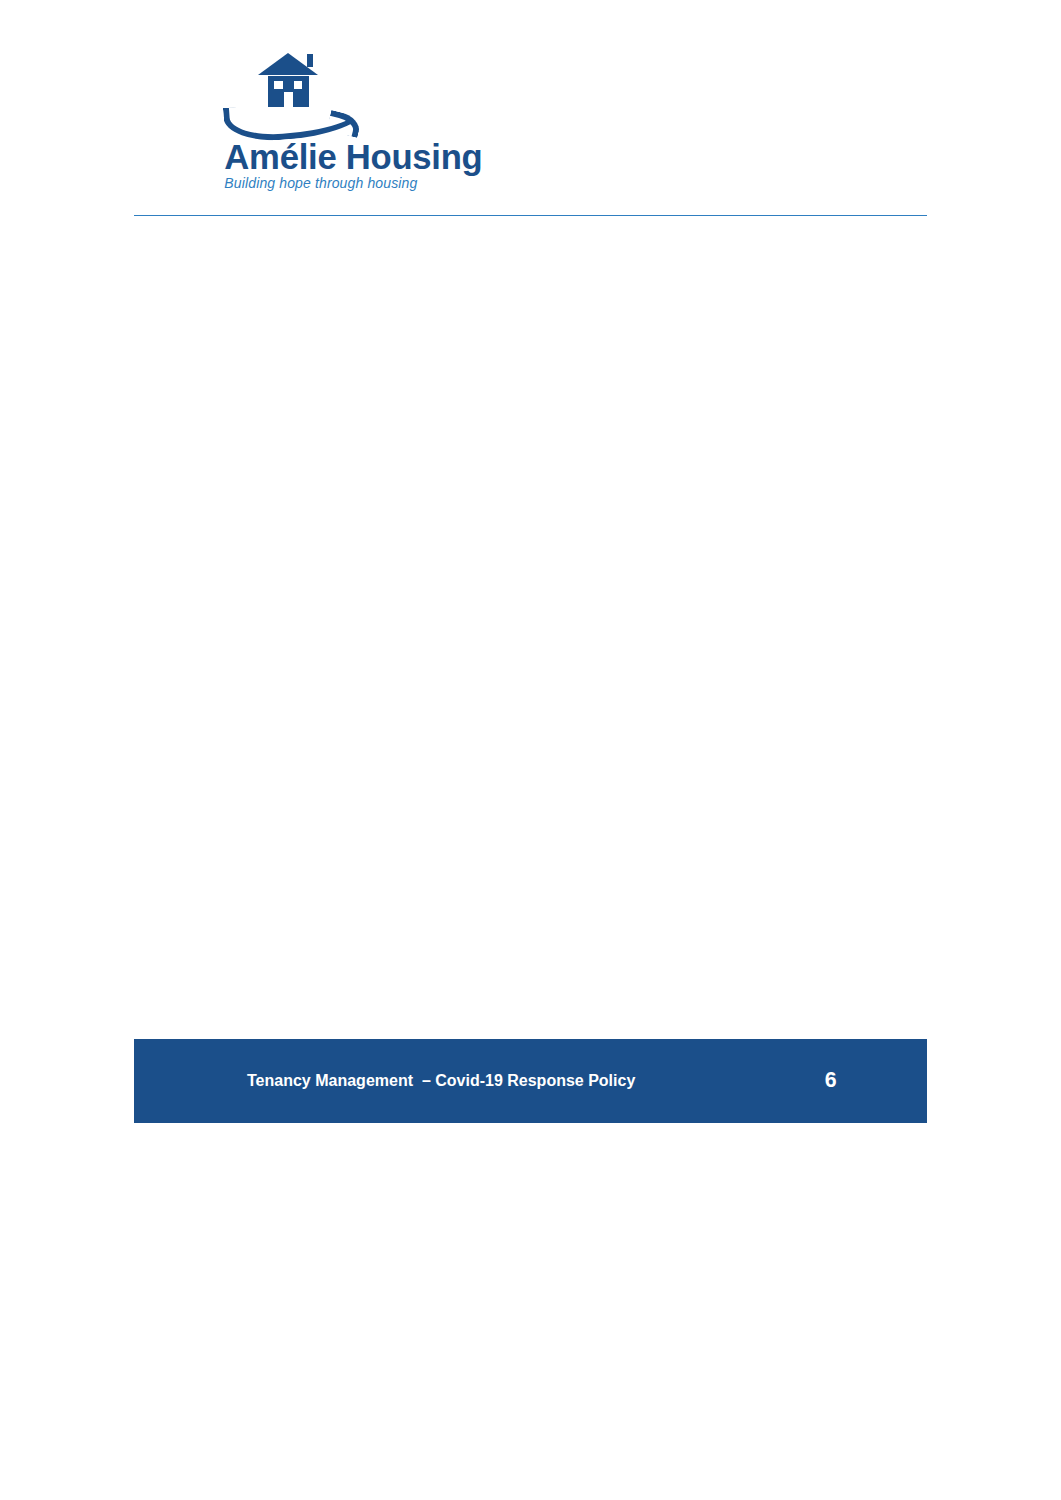Amélie Housing
Building hope through housing
Tenancy Management – Covid-19 Response Policy
6